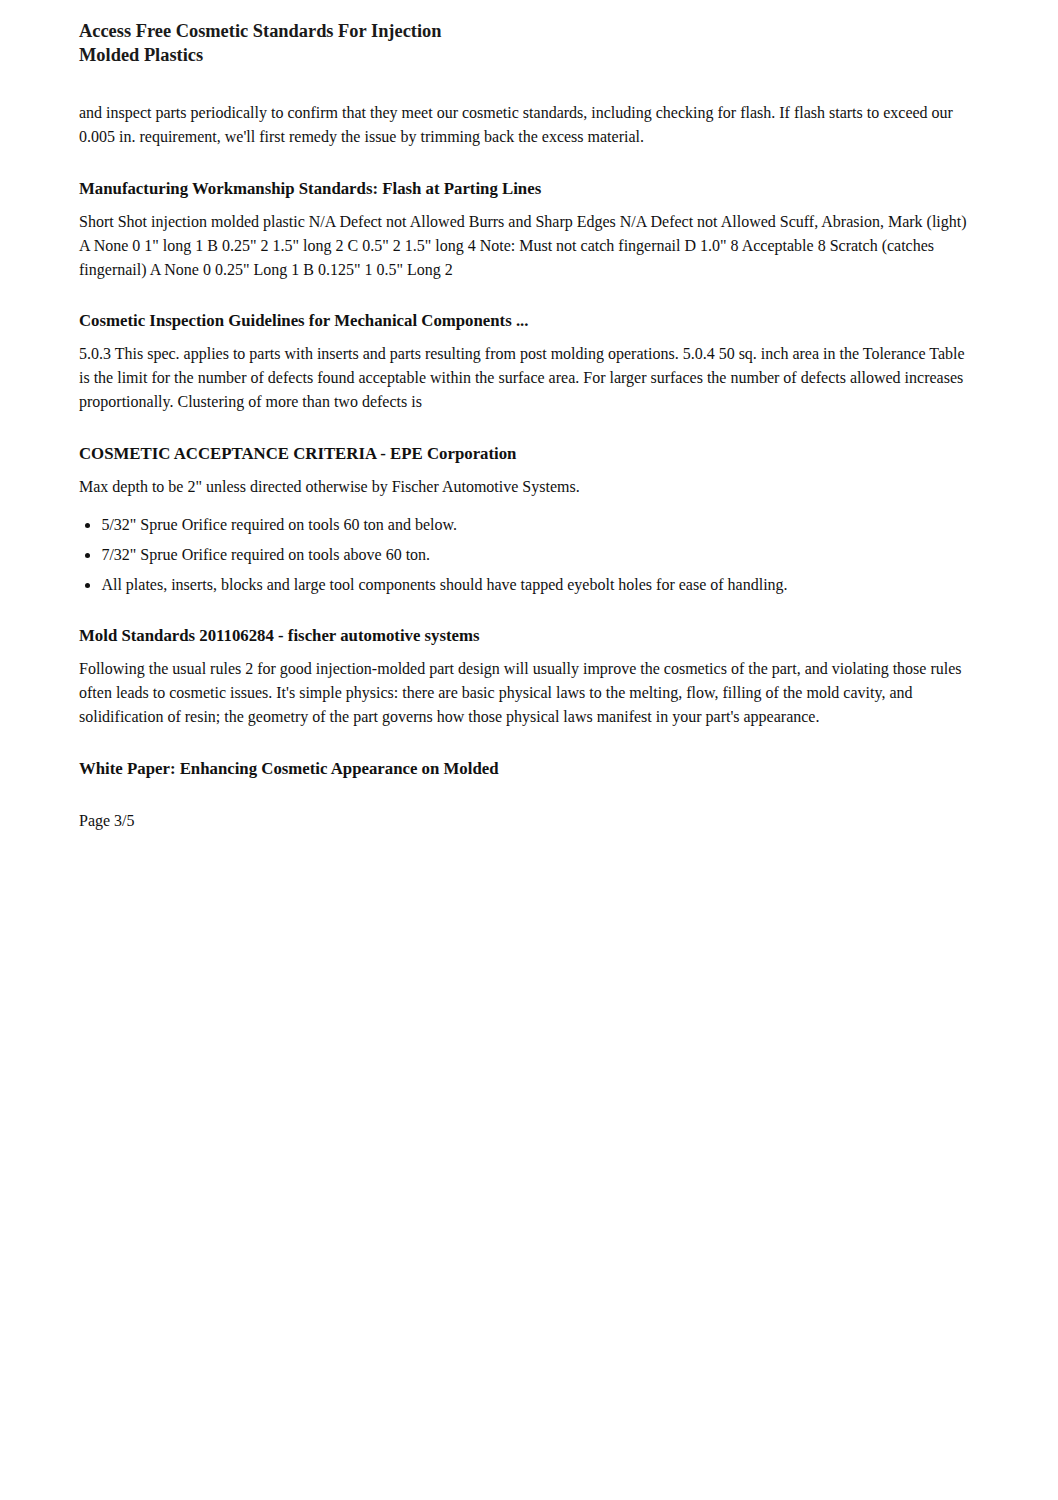Access Free Cosmetic Standards For Injection Molded Plastics
and inspect parts periodically to confirm that they meet our cosmetic standards, including checking for flash. If flash starts to exceed our 0.005 in. requirement, we'll first remedy the issue by trimming back the excess material.
Manufacturing Workmanship Standards: Flash at Parting Lines
Short Shot injection molded plastic N/A Defect not Allowed Burrs and Sharp Edges N/A Defect not Allowed Scuff, Abrasion, Mark (light) A None 0 1" long 1 B 0.25" 2 1.5" long 2 C 0.5" 2 1.5" long 4 Note: Must not catch fingernail D 1.0" 8 Acceptable 8 Scratch (catches fingernail) A None 0 0.25" Long 1 B 0.125" 1 0.5" Long 2
Cosmetic Inspection Guidelines for Mechanical Components ...
5.0.3 This spec. applies to parts with inserts and parts resulting from post molding operations. 5.0.4 50 sq. inch area in the Tolerance Table is the limit for the number of defects found acceptable within the surface area. For larger surfaces the number of defects allowed increases proportionally. Clustering of more than two defects is
COSMETIC ACCEPTANCE CRITERIA - EPE Corporation
Max depth to be 2" unless directed otherwise by Fischer Automotive Systems.
5/32" Sprue Orifice required on tools 60 ton and below.
7/32" Sprue Orifice required on tools above 60 ton.
All plates, inserts, blocks and large tool components should have tapped eyebolt holes for ease of handling.
Mold Standards 201106284 - fischer automotive systems
Following the usual rules 2 for good injection-molded part design will usually improve the cosmetics of the part, and violating those rules often leads to cosmetic issues. It's simple physics: there are basic physical laws to the melting, flow, filling of the mold cavity, and solidification of resin; the geometry of the part governs how those physical laws manifest in your part's appearance.
White Paper: Enhancing Cosmetic Appearance on Molded
Page 3/5